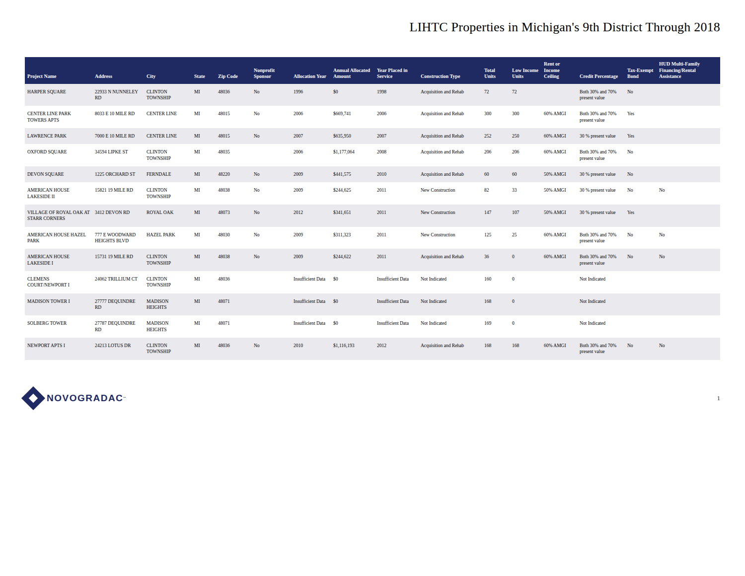LIHTC Properties in Michigan's 9th District Through 2018
| Project Name | Address | City | State | Zip Code | Nonprofit Sponsor | Allocation Year | Annual Allocated Amount | Year Placed in Service | Construction Type | Total Units | Low Income Units | Rent or Income Ceiling | Credit Percentage | Tax-Exempt Bond | HUD Multi-Family Financing/Rental Assistance |
| --- | --- | --- | --- | --- | --- | --- | --- | --- | --- | --- | --- | --- | --- | --- | --- |
| HARPER SQUARE | 22933 N NUNNELEY RD | CLINTON TOWNSHIP | MI | 48036 | No | 1996 | $0 | 1998 | Acquisition and Rehab | 72 | 72 | | Both 30% and 70% present value | No | |
| CENTER LINE PARK TOWERS APTS | 8033 E 10 MILE RD | CENTER LINE | MI | 48015 | No | 2006 | $669,741 | 2006 | Acquisition and Rehab | 300 | 300 | 60% AMGI | Both 30% and 70% present value | Yes | |
| LAWRENCE PARK | 7000 E 10 MILE RD | CENTER LINE | MI | 48015 | No | 2007 | $635,950 | 2007 | Acquisition and Rehab | 252 | 250 | 60% AMGI | 30 % present value | Yes | |
| OXFORD SQUARE | 34594 LIPKE ST | CLINTON TOWNSHIP | MI | 48035 | | 2006 | $1,177,064 | 2008 | Acquisition and Rehab | 206 | 206 | 60% AMGI | Both 30% and 70% present value | No | |
| DEVON SQUARE | 1225 ORCHARD ST | FERNDALE | MI | 48220 | No | 2009 | $441,575 | 2010 | Acquisition and Rehab | 60 | 60 | 50% AMGI | 30 % present value | No | |
| AMERICAN HOUSE LAKESIDE II | 15821 19 MILE RD | CLINTON TOWNSHIP | MI | 48038 | No | 2009 | $244,625 | 2011 | New Construction | 82 | 33 | 50% AMGI | 30 % present value | No | No |
| VILLAGE OF ROYAL OAK AT STARR CORNERS | 3412 DEVON RD | ROYAL OAK | MI | 48073 | No | 2012 | $341,651 | 2011 | New Construction | 147 | 107 | 50% AMGI | 30 % present value | Yes | |
| AMERICAN HOUSE HAZEL PARK | 777 E WOODWARD HEIGHTS BLVD | HAZEL PARK | MI | 48030 | No | 2009 | $311,323 | 2011 | New Construction | 125 | 25 | 60% AMGI | Both 30% and 70% present value | No | No |
| AMERICAN HOUSE LAKESIDE I | 15731 19 MILE RD | CLINTON TOWNSHIP | MI | 48038 | No | 2009 | $244,622 | 2011 | Acquisition and Rehab | 36 | 0 | 60% AMGI | Both 30% and 70% present value | No | No |
| CLEMENS COURT/NEWPORT I | 24062 TRILLIUM CT | CLINTON TOWNSHIP | MI | 48036 | | Insufficient Data | $0 | Insufficient Data | Not Indicated | 160 | 0 | | Not Indicated | | |
| MADISON TOWER I | 27777 DEQUINDRE RD | MADISON HEIGHTS | MI | 48071 | | Insufficient Data | $0 | Insufficient Data | Not Indicated | 168 | 0 | | Not Indicated | | |
| SOLBERG TOWER | 27787 DEQUINDRE RD | MADISON HEIGHTS | MI | 48071 | | Insufficient Data | $0 | Insufficient Data | Not Indicated | 169 | 0 | | Not Indicated | | |
| NEWPORT APTS I | 24213 LOTUS DR | CLINTON TOWNSHIP | MI | 48036 | No | 2010 | $1,116,193 | 2012 | Acquisition and Rehab | 168 | 168 | 60% AMGI | Both 30% and 70% present value | No | No |
NOVOGRADAC..
1